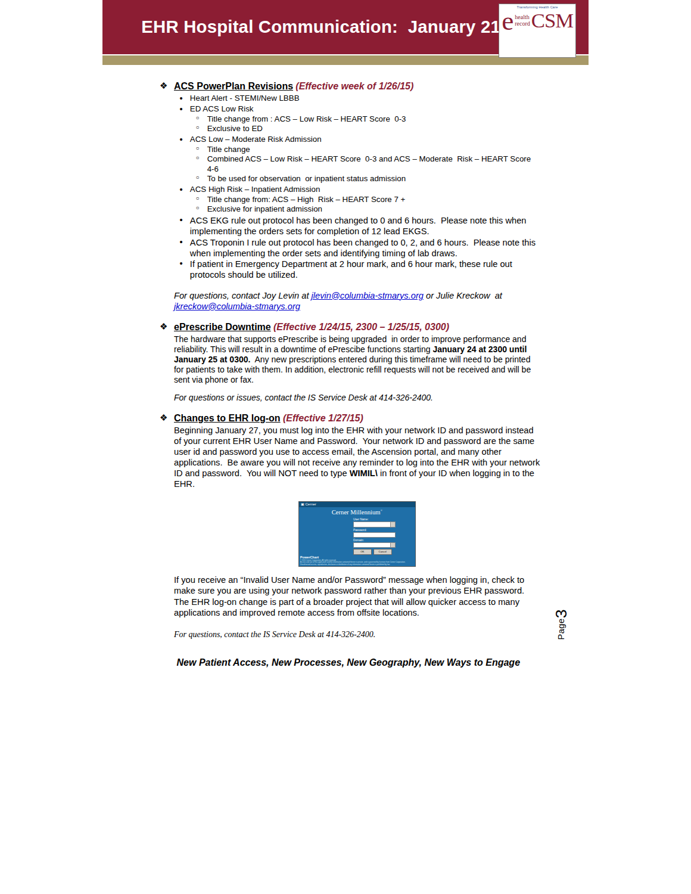EHR Hospital Communication: January 21, 2015
Transforming Health Care
e health
record CSM
ACS PowerPlan Revisions (Effective week of 1/26/15)
Heart Alert - STEMI/New LBBB
ED ACS Low Risk
Title change from : ACS – Low Risk – HEART Score 0-3
Exclusive to ED
ACS Low – Moderate Risk Admission
Title change
Combined ACS – Low Risk – HEART Score 0-3 and ACS – Moderate Risk – HEART Score 4-6
To be used for observation or inpatient status admission
ACS High Risk – Inpatient Admission
Title change from: ACS – High Risk – HEART Score 7 +
Exclusive for inpatient admission
ACS EKG rule out protocol has been changed to 0 and 6 hours. Please note this when implementing the orders sets for completion of 12 lead EKGS.
ACS Troponin I rule out protocol has been changed to 0, 2, and 6 hours. Please note this when implementing the order sets and identifying timing of lab draws.
If patient in Emergency Department at 2 hour mark, and 6 hour mark, these rule out protocols should be utilized.
For questions, contact Joy Levin at jlevin@columbia-stmarys.org or Julie Kreckow at jkreckow@columbia-stmarys.org
ePrescribe Downtime (Effective 1/24/15, 2300 – 1/25/15, 0300)
The hardware that supports ePrescribe is being upgraded in order to improve performance and reliability. This will result in a downtime of ePrescibe functions starting January 24 at 2300 until January 25 at 0300. Any new prescriptions entered during this timeframe will need to be printed for patients to take with them. In addition, electronic refill requests will not be received and will be sent via phone or fax.
For questions or issues, contact the IS Service Desk at 414-326-2400.
Changes to EHR log-on (Effective 1/27/15)
Beginning January 27, you must log into the EHR with your network ID and password instead of your current EHR User Name and Password. Your network ID and password are the same user id and password you use to access email, the Ascension portal, and many other applications. Be aware you will not receive any reminder to log into the EHR with your network ID and password. You will NOT need to type WIMIL\ in front of your ID when logging in to the EHR.
▣ Cerner
Cerner Millennium®
User Name:
Password:
Domain:
OK
Cancel
PowerChart
© 2011 Cerner Corporation. All rights reserved.
Access and use of this application and the information contained therein is private, and is governed by licenses from Cerner Corporation.
Unauthorized access, reproduction, disclosure or distribution of any information contained herein is prohibited by law.
If you receive an “Invalid User Name and/or Password” message when logging in, check to make sure you are using your network password rather than your previous EHR password.
The EHR log-on change is part of a broader project that will allow quicker access to many applications and improved remote access from offsite locations.
For questions, contact the IS Service Desk at 414-326-2400.
New Patient Access, New Processes, New Geography, New Ways to Engage
Page3